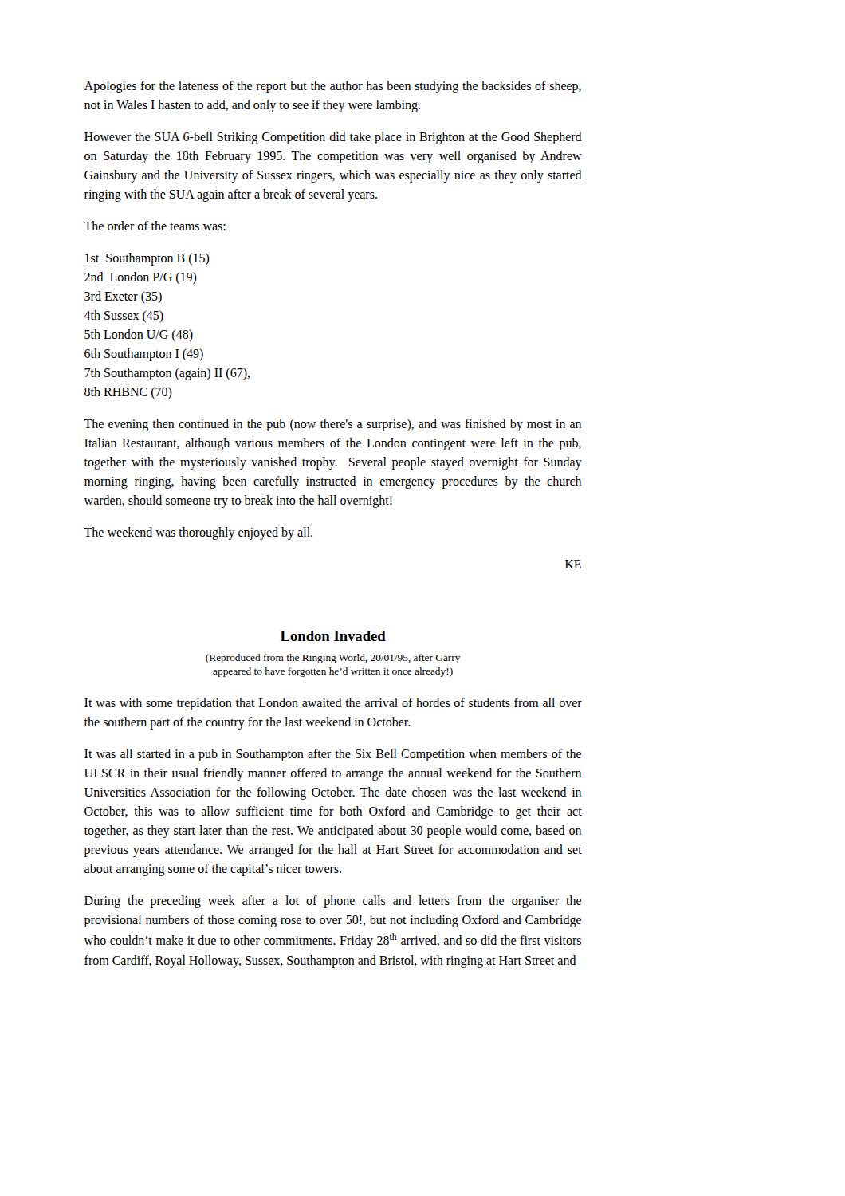Apologies for the lateness of the report but the author has been studying the backsides of sheep, not in Wales I hasten to add, and only to see if they were lambing.
However the SUA 6-bell Striking Competition did take place in Brighton at the Good Shepherd on Saturday the 18th February 1995. The competition was very well organised by Andrew Gainsbury and the University of Sussex ringers, which was especially nice as they only started ringing with the SUA again after a break of several years.
The order of the teams was:
1st Southampton B (15)
2nd London P/G (19)
3rd Exeter (35)
4th Sussex (45)
5th London U/G (48)
6th Southampton I (49)
7th Southampton (again) II (67),
8th RHBNC (70)
The evening then continued in the pub (now there's a surprise), and was finished by most in an Italian Restaurant, although various members of the London contingent were left in the pub, together with the mysteriously vanished trophy. Several people stayed overnight for Sunday morning ringing, having been carefully instructed in emergency procedures by the church warden, should someone try to break into the hall overnight!
The weekend was thoroughly enjoyed by all.
KE
London Invaded
(Reproduced from the Ringing World, 20/01/95, after Garry
appeared to have forgotten he’d written it once already!)
It was with some trepidation that London awaited the arrival of hordes of students from all over the southern part of the country for the last weekend in October.
It was all started in a pub in Southampton after the Six Bell Competition when members of the ULSCR in their usual friendly manner offered to arrange the annual weekend for the Southern Universities Association for the following October. The date chosen was the last weekend in October, this was to allow sufficient time for both Oxford and Cambridge to get their act together, as they start later than the rest. We anticipated about 30 people would come, based on previous years attendance. We arranged for the hall at Hart Street for accommodation and set about arranging some of the capital’s nicer towers.
During the preceding week after a lot of phone calls and letters from the organiser the provisional numbers of those coming rose to over 50!, but not including Oxford and Cambridge who couldn’t make it due to other commitments. Friday 28th arrived, and so did the first visitors from Cardiff, Royal Holloway, Sussex, Southampton and Bristol, with ringing at Hart Street and